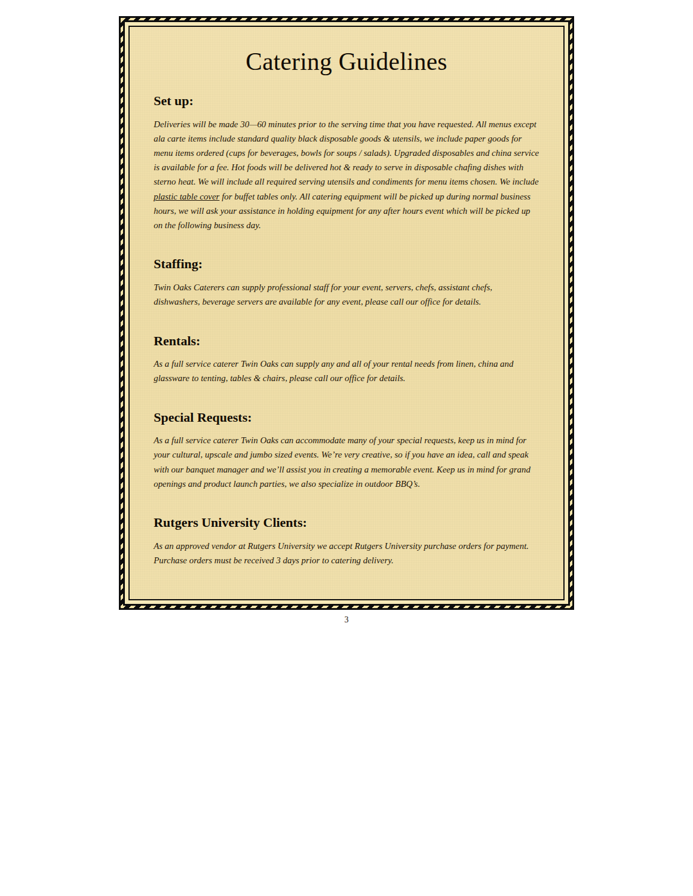Catering Guidelines
Set up:
Deliveries will be made 30—60 minutes prior to the serving time that you have requested. All menus except ala carte items include standard quality black disposable goods & utensils, we include paper goods for menu items ordered (cups for beverages, bowls for soups / salads). Upgraded disposables and china service is available for a fee. Hot foods will be delivered hot & ready to serve in disposable chafing dishes with sterno heat. We will include all required serving utensils and condiments for menu items chosen. We include plastic table cover for buffet tables only. All catering equipment will be picked up during normal business hours, we will ask your assistance in holding equipment for any after hours event which will be picked up on the following business day.
Staffing:
Twin Oaks Caterers can supply professional staff for your event, servers, chefs, assistant chefs, dishwashers, beverage servers are available for any event, please call our office for details.
Rentals:
As a full service caterer Twin Oaks can supply any and all of your rental needs from linen, china and glassware to tenting, tables & chairs, please call our office for details.
Special Requests:
As a full service caterer Twin Oaks can accommodate many of your special requests, keep us in mind for your cultural, upscale and jumbo sized events. We’re very creative, so if you have an idea, call and speak with our banquet manager and we’ll assist you in creating a memorable event. Keep us in mind for grand openings and product launch parties, we also specialize in outdoor BBQ’s.
Rutgers University Clients:
As an approved vendor at Rutgers University we accept Rutgers University purchase orders for payment. Purchase orders must be received 3 days prior to catering delivery.
3